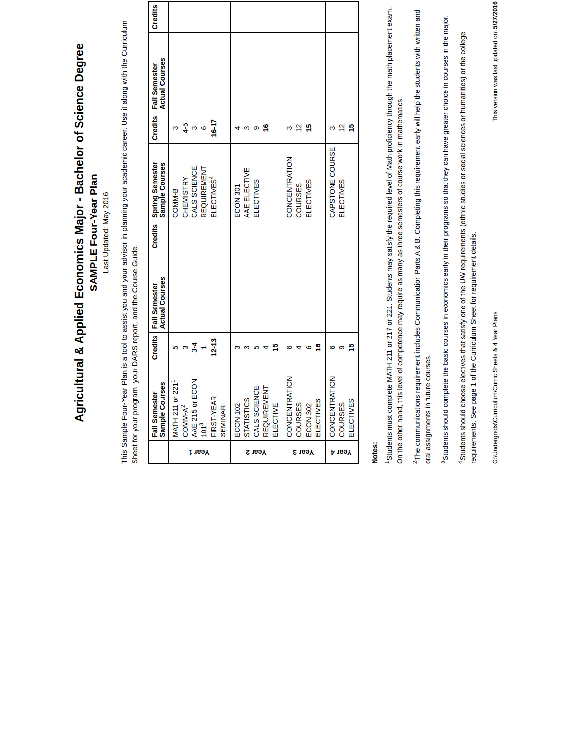Agricultural & Applied Economics Major - Bachelor of Science Degree
SAMPLE Four-Year Plan
Last Updated: May 2016
This Sample Four-Year Plan is a tool to assist you and your advisor in planning your academic career. Use it along with the Curriculum Sheet for your program, your DARS report, and the Course Guide.
| | Fall Semester Sample Courses | Credits | Fall Semester Actual Courses | Credits | Spring Semester Sample Courses | Credits | Fall Semester Actual Courses | Credits |
| --- | --- | --- | --- | --- | --- | --- | --- | --- |
| Year 1 | MATH 211 or 221 1 COMM-A 2 AAE 215 or ECON 101 3 FIRST-YEAR SEMINAR | 5 3 3-4 1 12-13 | | | COMM-B CHEMISTRY CALS SCIENCE REQUIREMENT ELECTIVES 4 | 3 4-5 3 6 16-17 | | |
| Year 2 | ECON 102 STATISTICS CALS SCIENCE REQUIREMENT ELECTIVE | 3 3 5 4 15 | | | ECON 301 AAE ELECTIVE ELECTIVES | 4 3 9 16 | | |
| Year 3 | CONCENTRATION COURSES ECON 302 ELECTIVES | 6 4 6 16 | | | CONCENTRATION COURSES ELECTIVES | 3 12 15 | | |
| Year 4 | CONCENTRATION COURSES ELECTIVES | 6 9 15 | | | CAPSTONE COURSE ELECTIVES | 3 12 15 | | |
Notes:
Students must complete MATH 211 or 217 or 221. Students may satisfy the required level of Math proficiency through the math placement exam. On the other hand, this level of competence may require as many as three semesters of course work in mathematics.
The communications requirement includes Communication Parts A & B. Completing this requirement early will help the students with written and oral assignments in future courses.
Students should complete the basic courses in economics early in their programs so that they can have greater choice in courses in the major.
Students should choose electives that satisfy one of the UW requirements (ethnic studies or social sciences or humanities) or the college requirements. See page 1 of the Curriculum Sheet for requirement details.
G:\Undergrads\Curriculum\Curric Sheets & 4 Year Plans
This version was last updated on: 5/27/2016